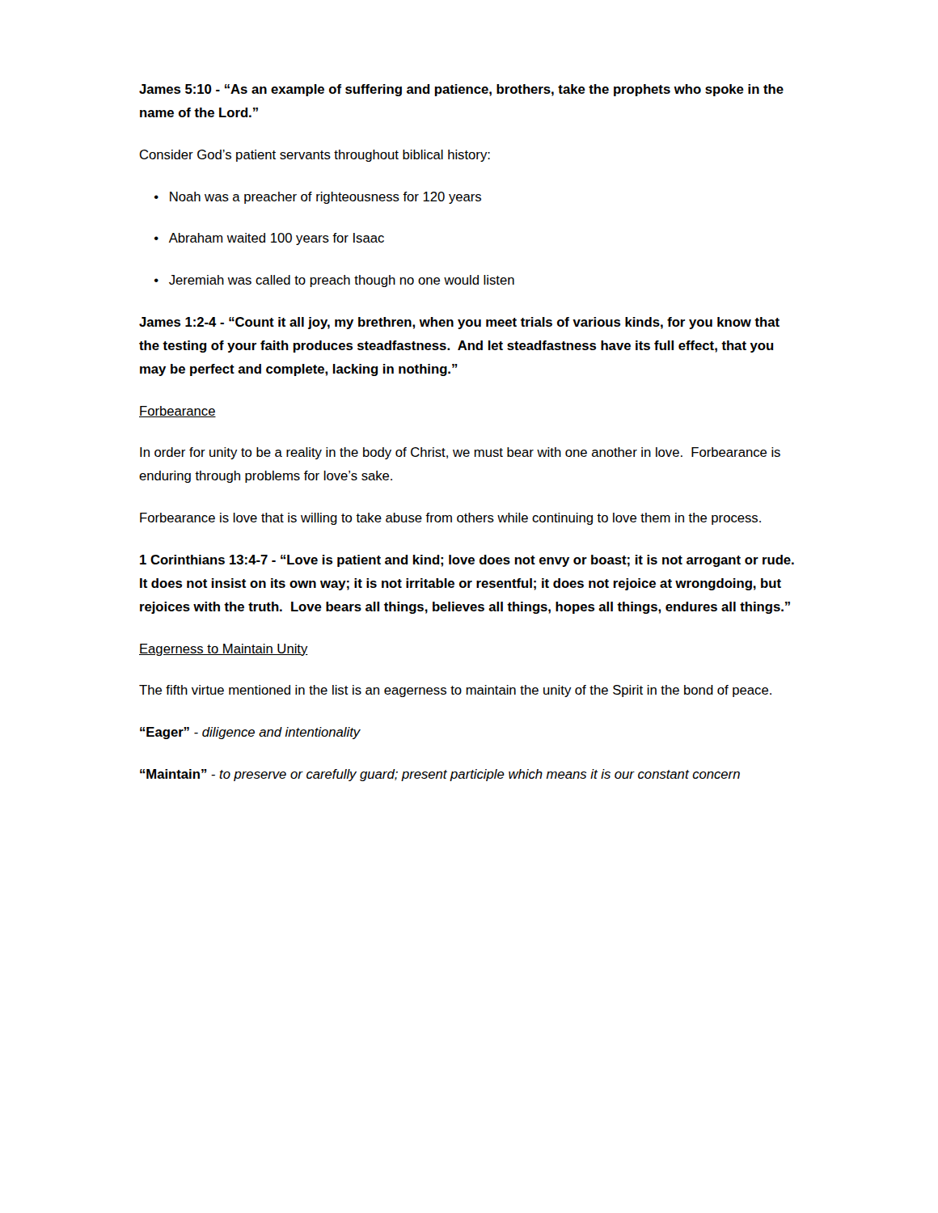James 5:10 - “As an example of suffering and patience, brothers, take the prophets who spoke in the name of the Lord.”
Consider God’s patient servants throughout biblical history:
Noah was a preacher of righteousness for 120 years
Abraham waited 100 years for Isaac
Jeremiah was called to preach though no one would listen
James 1:2-4 - “Count it all joy, my brethren, when you meet trials of various kinds, for you know that the testing of your faith produces steadfastness. And let steadfastness have its full effect, that you may be perfect and complete, lacking in nothing.”
Forbearance
In order for unity to be a reality in the body of Christ, we must bear with one another in love. Forbearance is enduring through problems for love’s sake.
Forbearance is love that is willing to take abuse from others while continuing to love them in the process.
1 Corinthians 13:4-7 - “Love is patient and kind; love does not envy or boast; it is not arrogant or rude. It does not insist on its own way; it is not irritable or resentful; it does not rejoice at wrongdoing, but rejoices with the truth. Love bears all things, believes all things, hopes all things, endures all things.”
Eagerness to Maintain Unity
The fifth virtue mentioned in the list is an eagerness to maintain the unity of the Spirit in the bond of peace.
“Eager” - diligence and intentionality
“Maintain” - to preserve or carefully guard; present participle which means it is our constant concern